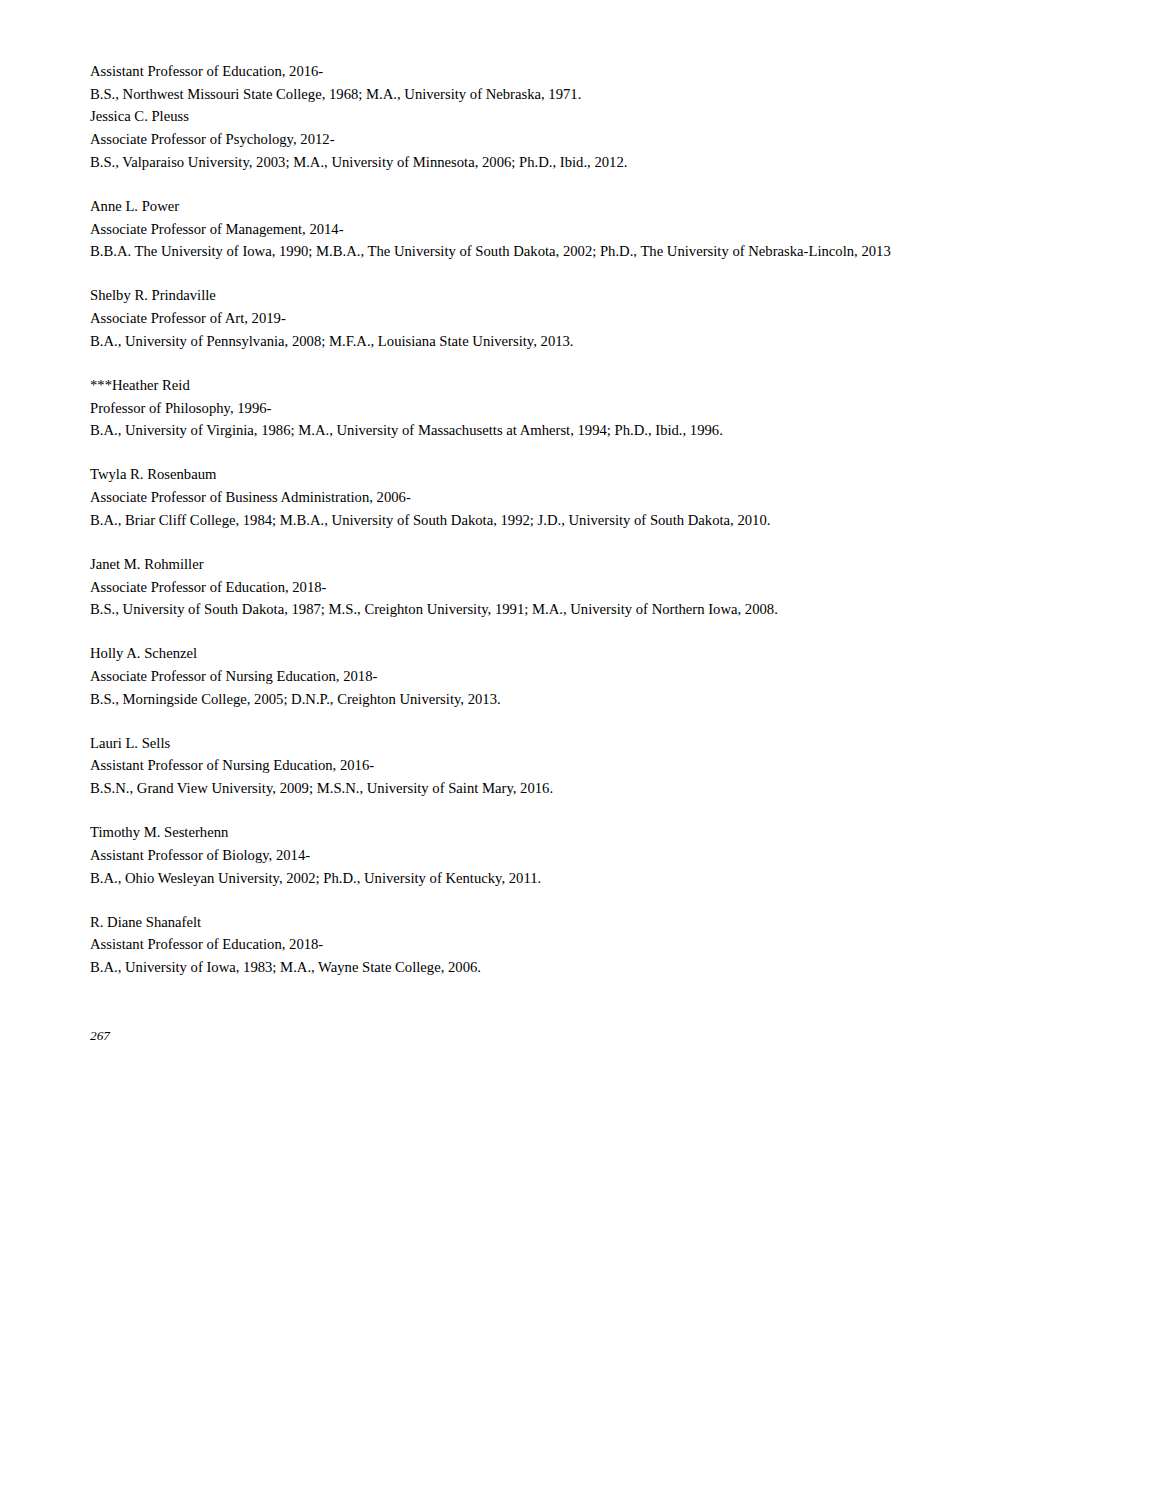Assistant Professor of Education, 2016-
B.S., Northwest Missouri State College, 1968; M.A., University of Nebraska, 1971.
Jessica C. Pleuss
Associate Professor of Psychology, 2012-
B.S., Valparaiso University, 2003; M.A., University of Minnesota, 2006; Ph.D., Ibid., 2012.
Anne L. Power
Associate Professor of Management, 2014-
B.B.A. The University of Iowa, 1990; M.B.A., The University of South Dakota, 2002; Ph.D., The University of Nebraska-Lincoln, 2013
Shelby R. Prindaville
Associate Professor of Art, 2019-
B.A., University of Pennsylvania, 2008; M.F.A., Louisiana State University, 2013.
***Heather Reid
Professor of Philosophy, 1996-
B.A., University of Virginia, 1986; M.A., University of Massachusetts at Amherst, 1994; Ph.D., Ibid., 1996.
Twyla R. Rosenbaum
Associate Professor of Business Administration, 2006-
B.A., Briar Cliff College, 1984; M.B.A., University of South Dakota, 1992; J.D., University of South Dakota, 2010.
Janet M. Rohmiller
Associate Professor of Education, 2018-
B.S., University of South Dakota, 1987; M.S., Creighton University, 1991; M.A., University of Northern Iowa, 2008.
Holly A. Schenzel
Associate Professor of Nursing Education, 2018-
B.S., Morningside College, 2005; D.N.P., Creighton University, 2013.
Lauri L. Sells
Assistant Professor of Nursing Education, 2016-
B.S.N., Grand View University, 2009; M.S.N., University of Saint Mary, 2016.
Timothy M. Sesterhenn
Assistant Professor of Biology, 2014-
B.A., Ohio Wesleyan University, 2002; Ph.D., University of Kentucky, 2011.
R. Diane Shanafelt
Assistant Professor of Education, 2018-
B.A., University of Iowa, 1983; M.A., Wayne State College, 2006.
267